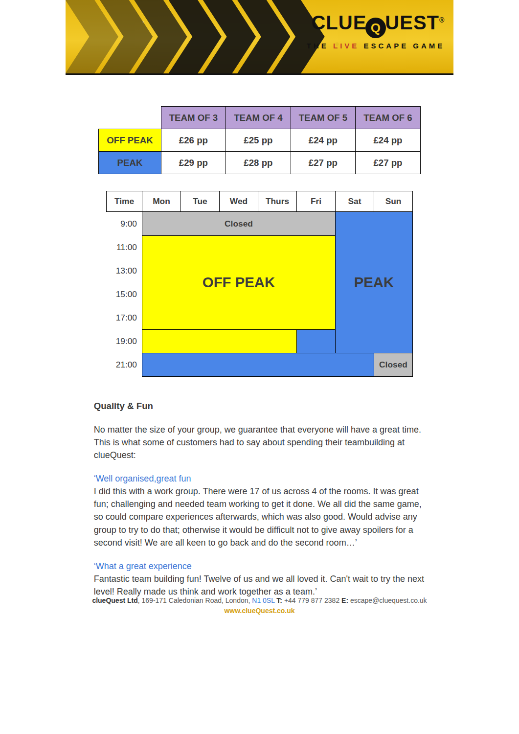CLUEQUEST®
THE LIVE ESCAPE GAME
| | TEAM OF 3 | TEAM OF 4 | TEAM OF 5 | TEAM OF 6 |
| --- | --- | --- | --- | --- |
| OFF PEAK | £26 pp | £25 pp | £24 pp | £24 pp |
| PEAK | £29 pp | £28 pp | £27 pp | £27 pp |
| Time | Mon | Tue | Wed | Thurs | Fri | Sat | Sun |
| --- | --- | --- | --- | --- | --- | --- | --- |
| 9:00 | Closed | PEAK |
| 11:00 | OFF PEAK |
| 13:00 |
| 15:00 |
| 17:00 |
| 19:00 | | |
| 21:00 | | Closed |
Quality & Fun
No matter the size of your group, we guarantee that everyone will have a great time. This is what some of customers had to say about spending their teambuilding at clueQuest:
‘Well organised,great fun
I did this with a work group. There were 17 of us across 4 of the rooms. It was great fun; challenging and needed team working to get it done. We all did the same game, so could compare experiences afterwards, which was also good. Would advise any group to try to do that; otherwise it would be difficult not to give away spoilers for a second visit! We are all keen to go back and do the second room…’
‘What a great experience
Fantastic team building fun! Twelve of us and we all loved it. Can't wait to try the next level! Really made us think and work together as a team.’
clueQuest Ltd, 169-171 Caledonian Road, London, N1 0SL T: +44 779 877 2382 E: escape@cluequest.co.uk
www.clueQuest.co.uk